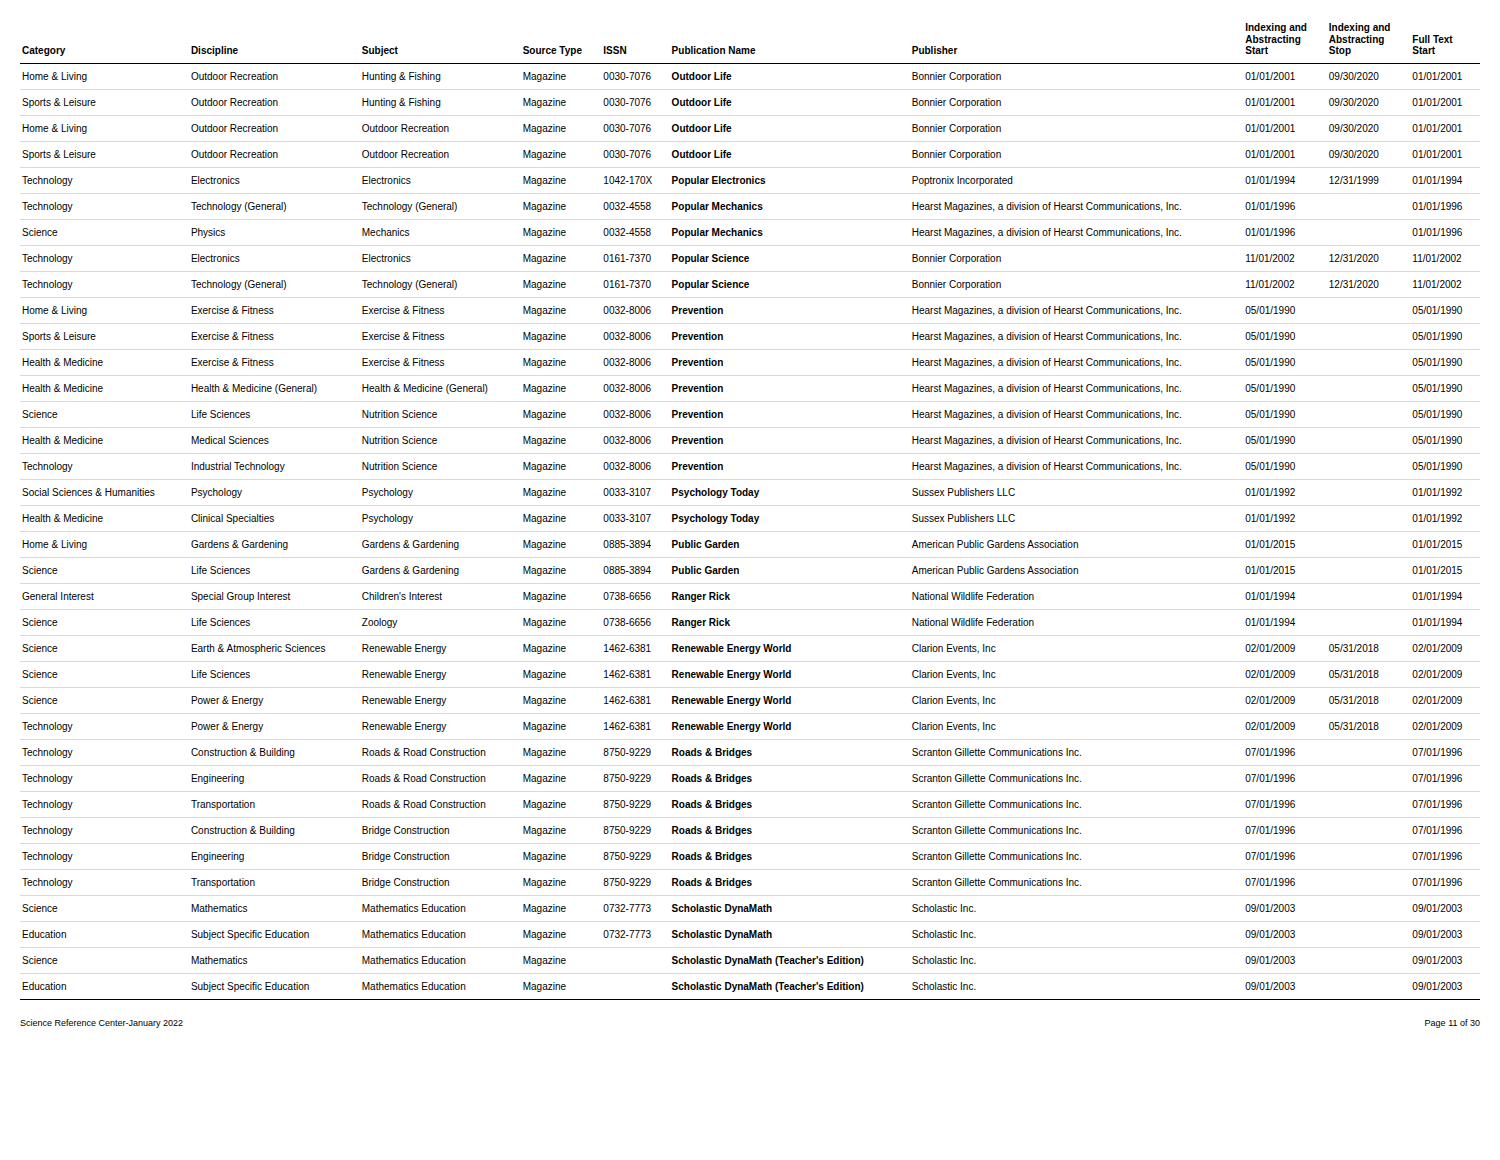| Category | Discipline | Subject | Source Type | ISSN | Publication Name | Publisher | Indexing and Abstracting Start | Indexing and Abstracting Stop | Full Text Start |
| --- | --- | --- | --- | --- | --- | --- | --- | --- | --- |
| Home & Living | Outdoor Recreation | Hunting & Fishing | Magazine | 0030-7076 | Outdoor Life | Bonnier Corporation | 01/01/2001 | 09/30/2020 | 01/01/2001 |
| Sports & Leisure | Outdoor Recreation | Hunting & Fishing | Magazine | 0030-7076 | Outdoor Life | Bonnier Corporation | 01/01/2001 | 09/30/2020 | 01/01/2001 |
| Home & Living | Outdoor Recreation | Outdoor Recreation | Magazine | 0030-7076 | Outdoor Life | Bonnier Corporation | 01/01/2001 | 09/30/2020 | 01/01/2001 |
| Sports & Leisure | Outdoor Recreation | Outdoor Recreation | Magazine | 0030-7076 | Outdoor Life | Bonnier Corporation | 01/01/2001 | 09/30/2020 | 01/01/2001 |
| Technology | Electronics | Electronics | Magazine | 1042-170X | Popular Electronics | Poptronix Incorporated | 01/01/1994 | 12/31/1999 | 01/01/1994 |
| Technology | Technology (General) | Technology (General) | Magazine | 0032-4558 | Popular Mechanics | Hearst Magazines, a division of Hearst Communications, Inc. | 01/01/1996 | | 01/01/1996 |
| Science | Physics | Mechanics | Magazine | 0032-4558 | Popular Mechanics | Hearst Magazines, a division of Hearst Communications, Inc. | 01/01/1996 | | 01/01/1996 |
| Technology | Electronics | Electronics | Magazine | 0161-7370 | Popular Science | Bonnier Corporation | 11/01/2002 | 12/31/2020 | 11/01/2002 |
| Technology | Technology (General) | Technology (General) | Magazine | 0161-7370 | Popular Science | Bonnier Corporation | 11/01/2002 | 12/31/2020 | 11/01/2002 |
| Home & Living | Exercise & Fitness | Exercise & Fitness | Magazine | 0032-8006 | Prevention | Hearst Magazines, a division of Hearst Communications, Inc. | 05/01/1990 | | 05/01/1990 |
| Sports & Leisure | Exercise & Fitness | Exercise & Fitness | Magazine | 0032-8006 | Prevention | Hearst Magazines, a division of Hearst Communications, Inc. | 05/01/1990 | | 05/01/1990 |
| Health & Medicine | Exercise & Fitness | Exercise & Fitness | Magazine | 0032-8006 | Prevention | Hearst Magazines, a division of Hearst Communications, Inc. | 05/01/1990 | | 05/01/1990 |
| Health & Medicine | Health & Medicine (General) | Health & Medicine (General) | Magazine | 0032-8006 | Prevention | Hearst Magazines, a division of Hearst Communications, Inc. | 05/01/1990 | | 05/01/1990 |
| Science | Life Sciences | Nutrition Science | Magazine | 0032-8006 | Prevention | Hearst Magazines, a division of Hearst Communications, Inc. | 05/01/1990 | | 05/01/1990 |
| Health & Medicine | Medical Sciences | Nutrition Science | Magazine | 0032-8006 | Prevention | Hearst Magazines, a division of Hearst Communications, Inc. | 05/01/1990 | | 05/01/1990 |
| Technology | Industrial Technology | Nutrition Science | Magazine | 0032-8006 | Prevention | Hearst Magazines, a division of Hearst Communications, Inc. | 05/01/1990 | | 05/01/1990 |
| Social Sciences & Humanities | Psychology | Psychology | Magazine | 0033-3107 | Psychology Today | Sussex Publishers LLC | 01/01/1992 | | 01/01/1992 |
| Health & Medicine | Clinical Specialties | Psychology | Magazine | 0033-3107 | Psychology Today | Sussex Publishers LLC | 01/01/1992 | | 01/01/1992 |
| Home & Living | Gardens & Gardening | Gardens & Gardening | Magazine | 0885-3894 | Public Garden | American Public Gardens Association | 01/01/2015 | | 01/01/2015 |
| Science | Life Sciences | Gardens & Gardening | Magazine | 0885-3894 | Public Garden | American Public Gardens Association | 01/01/2015 | | 01/01/2015 |
| General Interest | Special Group Interest | Children's Interest | Magazine | 0738-6656 | Ranger Rick | National Wildlife Federation | 01/01/1994 | | 01/01/1994 |
| Science | Life Sciences | Zoology | Magazine | 0738-6656 | Ranger Rick | National Wildlife Federation | 01/01/1994 | | 01/01/1994 |
| Science | Earth & Atmospheric Sciences | Renewable Energy | Magazine | 1462-6381 | Renewable Energy World | Clarion Events, Inc | 02/01/2009 | 05/31/2018 | 02/01/2009 |
| Science | Life Sciences | Renewable Energy | Magazine | 1462-6381 | Renewable Energy World | Clarion Events, Inc | 02/01/2009 | 05/31/2018 | 02/01/2009 |
| Science | Power & Energy | Renewable Energy | Magazine | 1462-6381 | Renewable Energy World | Clarion Events, Inc | 02/01/2009 | 05/31/2018 | 02/01/2009 |
| Technology | Power & Energy | Renewable Energy | Magazine | 1462-6381 | Renewable Energy World | Clarion Events, Inc | 02/01/2009 | 05/31/2018 | 02/01/2009 |
| Technology | Construction & Building | Roads & Road Construction | Magazine | 8750-9229 | Roads & Bridges | Scranton Gillette Communications Inc. | 07/01/1996 | | 07/01/1996 |
| Technology | Engineering | Roads & Road Construction | Magazine | 8750-9229 | Roads & Bridges | Scranton Gillette Communications Inc. | 07/01/1996 | | 07/01/1996 |
| Technology | Transportation | Roads & Road Construction | Magazine | 8750-9229 | Roads & Bridges | Scranton Gillette Communications Inc. | 07/01/1996 | | 07/01/1996 |
| Technology | Construction & Building | Bridge Construction | Magazine | 8750-9229 | Roads & Bridges | Scranton Gillette Communications Inc. | 07/01/1996 | | 07/01/1996 |
| Technology | Engineering | Bridge Construction | Magazine | 8750-9229 | Roads & Bridges | Scranton Gillette Communications Inc. | 07/01/1996 | | 07/01/1996 |
| Technology | Transportation | Bridge Construction | Magazine | 8750-9229 | Roads & Bridges | Scranton Gillette Communications Inc. | 07/01/1996 | | 07/01/1996 |
| Science | Mathematics | Mathematics Education | Magazine | 0732-7773 | Scholastic DynaMath | Scholastic Inc. | 09/01/2003 | | 09/01/2003 |
| Education | Subject Specific Education | Mathematics Education | Magazine | 0732-7773 | Scholastic DynaMath | Scholastic Inc. | 09/01/2003 | | 09/01/2003 |
| Science | Mathematics | Mathematics Education | Magazine | | Scholastic DynaMath (Teacher's Edition) | Scholastic Inc. | 09/01/2003 | | 09/01/2003 |
| Education | Subject Specific Education | Mathematics Education | Magazine | | Scholastic DynaMath (Teacher's Edition) | Scholastic Inc. | 09/01/2003 | | 09/01/2003 |
Science Reference Center-January 2022 Page 11 of 30